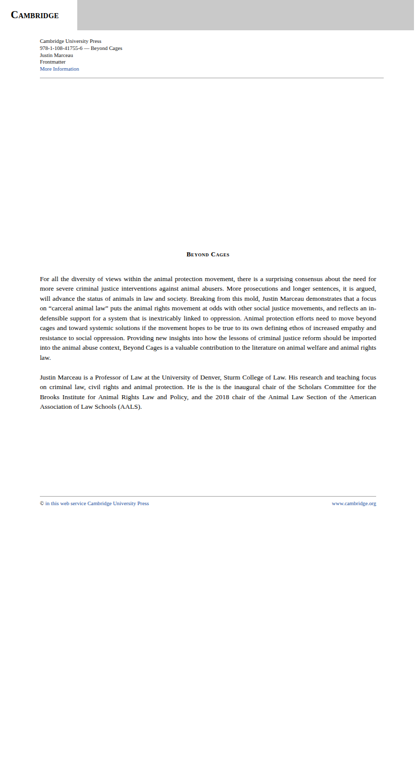Cambridge
Cambridge University Press
978-1-108-41755-6 — Beyond Cages
Justin Marceau
Frontmatter
More Information
Beyond Cages
For all the diversity of views within the animal protection movement, there is a surprising consensus about the need for more severe criminal justice interventions against animal abusers. More prosecutions and longer sentences, it is argued, will advance the status of animals in law and society. Breaking from this mold, Justin Marceau demonstrates that a focus on “carceral animal law” puts the animal rights movement at odds with other social justice movements, and reflects an indefensible support for a system that is inextricably linked to oppression. Animal protection efforts need to move beyond cages and toward systemic solutions if the movement hopes to be true to its own defining ethos of increased empathy and resistance to social oppression. Providing new insights into how the lessons of criminal justice reform should be imported into the animal abuse context, Beyond Cages is a valuable contribution to the literature on animal welfare and animal rights law.
Justin Marceau is a Professor of Law at the University of Denver, Sturm College of Law. His research and teaching focus on criminal law, civil rights and animal protection. He is the is the inaugural chair of the Scholars Committee for the Brooks Institute for Animal Rights Law and Policy, and the 2018 chair of the Animal Law Section of the American Association of Law Schools (AALS).
© in this web service Cambridge University Press www.cambridge.org